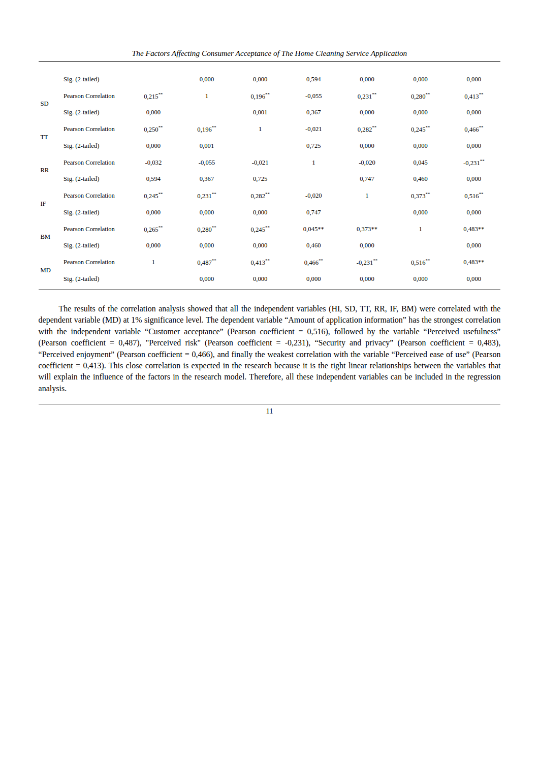The Factors Affecting Consumer Acceptance of The Home Cleaning Service Application
| | Sig. (2-tailed) | | 0,000 | 0,000 | 0,594 | 0,000 | 0,000 | 0,000 |
| SD | Pearson Correlation | 0,215 ** | 1 | 0,196 ** | -0,055 | 0,231 ** | 0,280 ** | 0,413 ** |
| Sig. (2-tailed) | 0,000 | | 0,001 | 0,367 | 0,000 | 0,000 | 0,000 |
| TT | Pearson Correlation | 0,250 ** | 0,196 ** | 1 | -0,021 | 0,282 ** | 0,245 ** | 0,466 ** |
| Sig. (2-tailed) | 0,000 | 0,001 | | 0,725 | 0,000 | 0,000 | 0,000 |
| RR | Pearson Correlation | -0,032 | -0,055 | -0,021 | 1 | -0,020 | 0,045 | -0,231 ** |
| Sig. (2-tailed) | 0,594 | 0,367 | 0,725 | | 0,747 | 0,460 | 0,000 |
| IF | Pearson Correlation | 0,245 ** | 0,231 ** | 0,282 ** | -0,020 | 1 | 0,373 ** | 0,516 ** |
| Sig. (2-tailed) | 0,000 | 0,000 | 0,000 | 0,747 | | 0,000 | 0,000 |
| BM | Pearson Correlation | 0,265 ** | 0,280 ** | 0,245 ** | 0,045** | 0,373** | 1 | 0,483** |
| Sig. (2-tailed) | 0,000 | 0,000 | 0,000 | 0,460 | 0,000 | | 0,000 |
| MD | Pearson Correlation | 1 | 0,487 ** | 0,413 ** | 0,466 ** | -0,231 ** | 0,516 ** | 0,483** |
| Sig. (2-tailed) | | 0,000 | 0,000 | 0,000 | 0,000 | 0,000 | 0,000 |
The results of the correlation analysis showed that all the independent variables (HI, SD, TT, RR, IF, BM) were correlated with the dependent variable (MD) at 1% significance level. The dependent variable “Amount of application information” has the strongest correlation with the independent variable “Customer acceptance” (Pearson coefficient = 0,516), followed by the variable “Perceived usefulness” (Pearson coefficient = 0,487), "Perceived risk" (Pearson coefficient = -0,231), “Security and privacy” (Pearson coefficient = 0,483), “Perceived enjoyment” (Pearson coefficient = 0,466), and finally the weakest correlation with the variable “Perceived ease of use” (Pearson coefficient = 0,413). This close correlation is expected in the research because it is the tight linear relationships between the variables that will explain the influence of the factors in the research model. Therefore, all these independent variables can be included in the regression analysis.
11